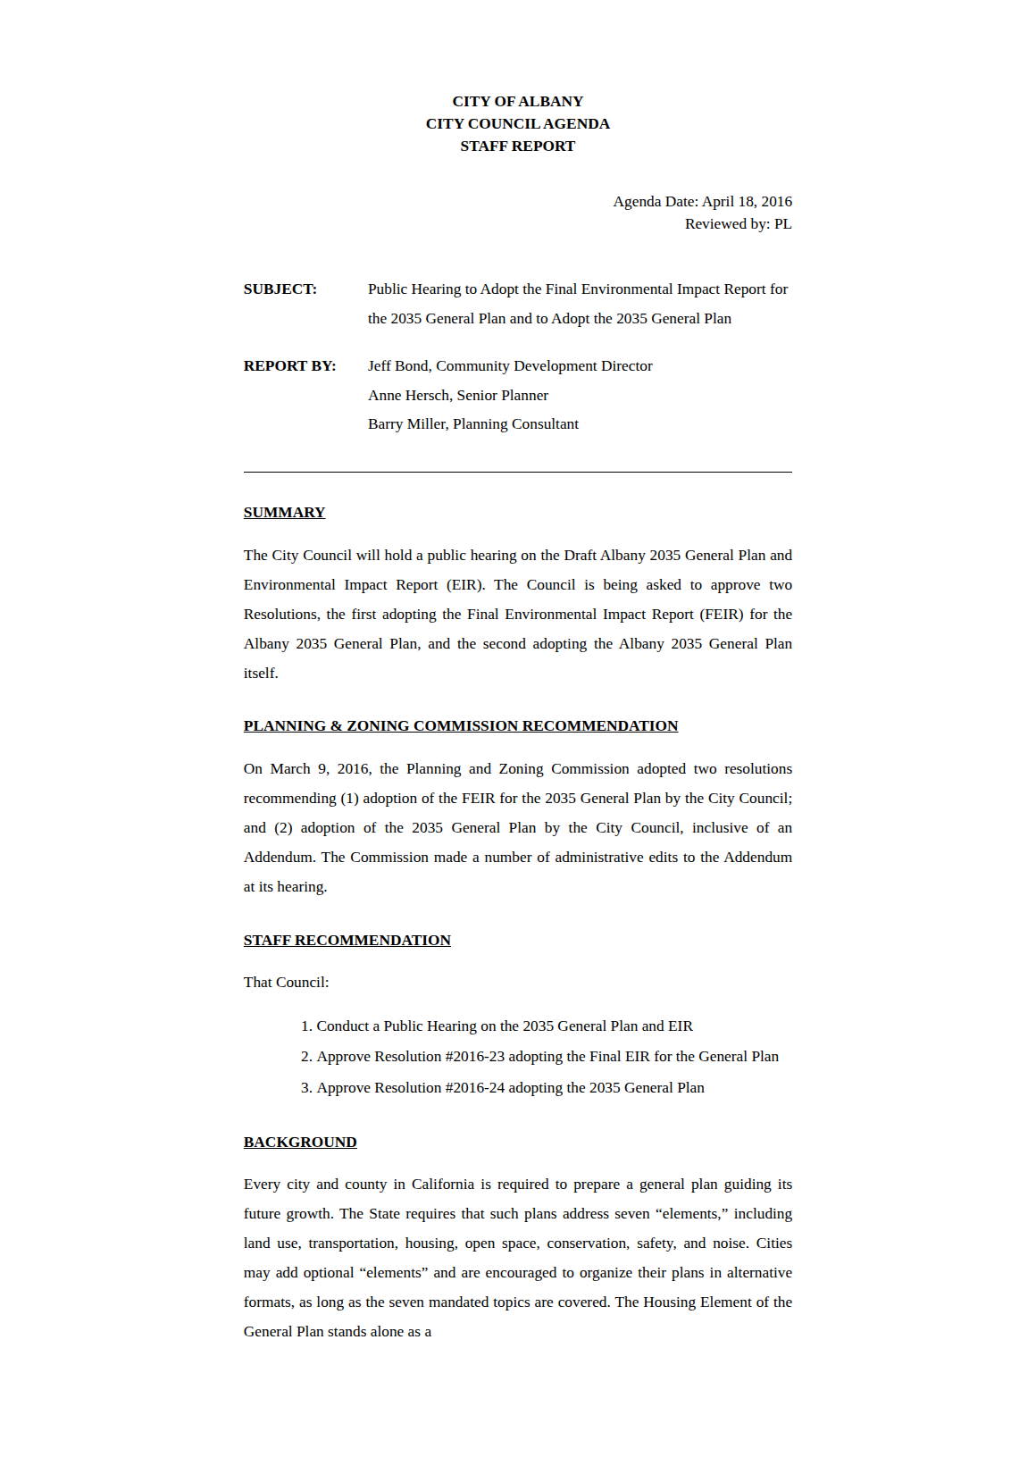CITY OF ALBANY
CITY COUNCIL AGENDA
STAFF REPORT
Agenda Date: April 18, 2016
Reviewed by: PL
| SUBJECT: | Public Hearing to Adopt the Final Environmental Impact Report for the 2035 General Plan and to Adopt the 2035 General Plan |
| REPORT BY: | Jeff Bond, Community Development Director Anne Hersch, Senior Planner Barry Miller, Planning Consultant |
SUMMARY
The City Council will hold a public hearing on the Draft Albany 2035 General Plan and Environmental Impact Report (EIR). The Council is being asked to approve two Resolutions, the first adopting the Final Environmental Impact Report (FEIR) for the Albany 2035 General Plan, and the second adopting the Albany 2035 General Plan itself.
PLANNING & ZONING COMMISSION RECOMMENDATION
On March 9, 2016, the Planning and Zoning Commission adopted two resolutions recommending (1) adoption of the FEIR for the 2035 General Plan by the City Council; and (2) adoption of the 2035 General Plan by the City Council, inclusive of an Addendum. The Commission made a number of administrative edits to the Addendum at its hearing.
STAFF RECOMMENDATION
That Council:
Conduct a Public Hearing on the 2035 General Plan and EIR
Approve Resolution #2016-23 adopting the Final EIR for the General Plan
Approve Resolution #2016-24 adopting the 2035 General Plan
BACKGROUND
Every city and county in California is required to prepare a general plan guiding its future growth. The State requires that such plans address seven “elements,” including land use, transportation, housing, open space, conservation, safety, and noise. Cities may add optional “elements” and are encouraged to organize their plans in alternative formats, as long as the seven mandated topics are covered. The Housing Element of the General Plan stands alone as a